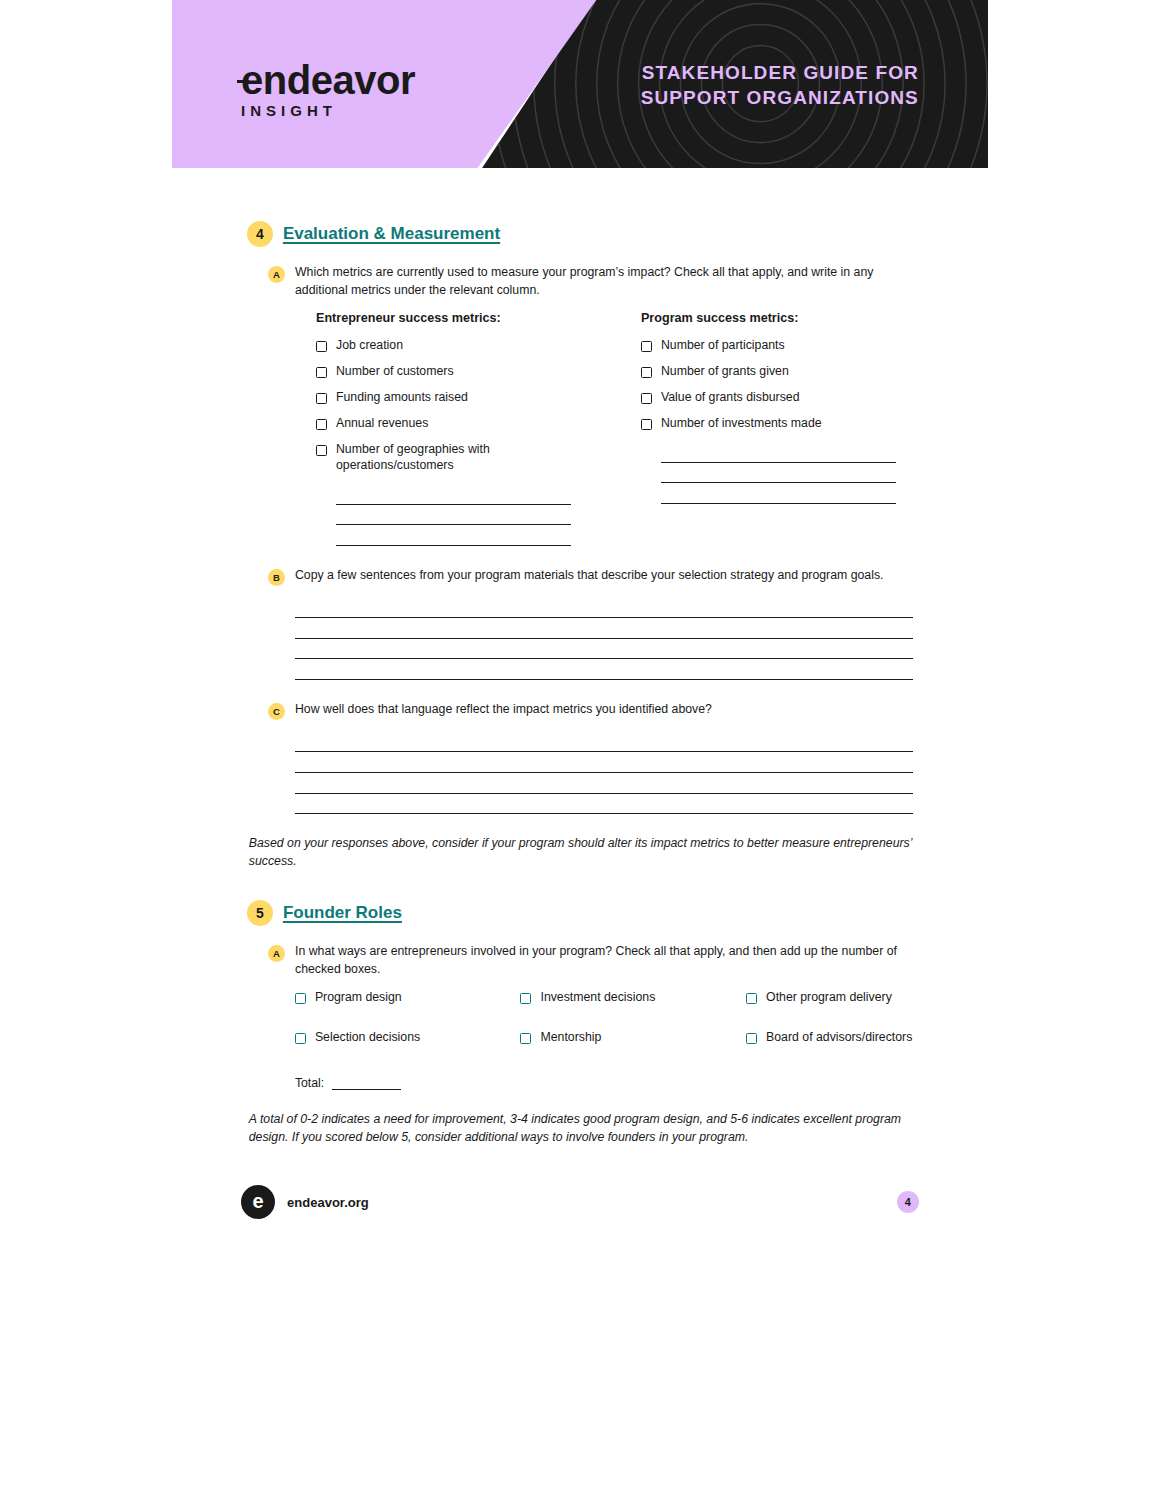endeavor
INSIGHT
Stakeholder Guide for
Support Organizations
4
Evaluation & Measurement
A
Which metrics are currently used to measure your program’s impact? Check all that apply, and write in any additional metrics under the relevant column.
Entrepreneur success metrics:
Job creation
Number of customers
Funding amounts raised
Annual revenues
Number of geographies with operations/customers
Program success metrics:
Number of participants
Number of grants given
Value of grants disbursed
Number of investments made
B
Copy a few sentences from your program materials that describe your selection strategy and program goals.
C
How well does that language reflect the impact metrics you identified above?
Based on your responses above, consider if your program should alter its impact metrics to better measure entrepreneurs’ success.
5
Founder Roles
A
In what ways are entrepreneurs involved in your program? Check all that apply, and then add up the number of checked boxes.
Program design
Investment decisions
Other program delivery
Selection decisions
Mentorship
Board of advisors/directors
Total:
A total of 0-2 indicates a need for improvement, 3-4 indicates good program design, and 5-6 indicates excellent program design. If you scored below 5, consider additional ways to involve founders in your program.
e
endeavor.org
4